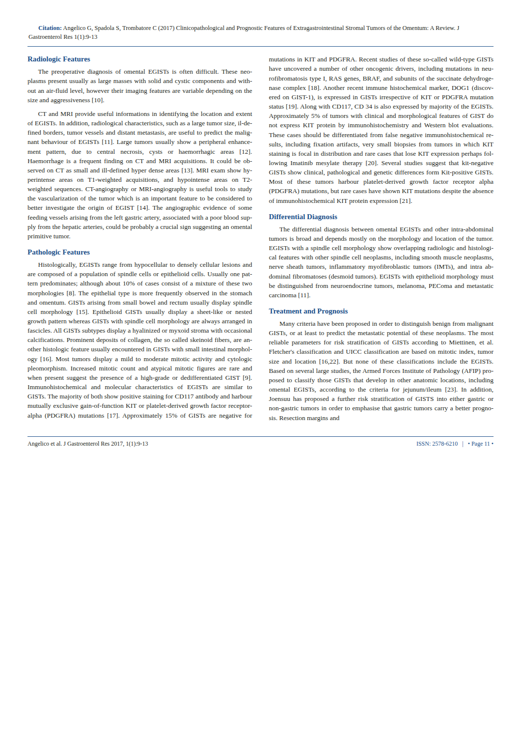Citation: Angelico G, Spadola S, Trombatore C (2017) Clinicopathological and Prognostic Features of Extragastrointestinal Stromal Tumors of the Omentum: A Review. J Gastroenterol Res 1(1):9-13
Radiologic Features
The preoperative diagnosis of omental EGISTs is often difficult. These neoplasms present usually as large masses with solid and cystic components and without an air-fluid level, however their imaging features are variable depending on the size and aggressiveness [10].
CT and MRI provide useful informations in identifying the location and extent of EGISTs. In addition, radiological characteristics, such as a large tumor size, il-defined borders, tumor vessels and distant metastasis, are useful to predict the malignant behaviour of EGISTs [11]. Large tumors usually show a peripheral enhancement pattern, due to central necrosis, cysts or haemorrhagic areas [12]. Haemorrhage is a frequent finding on CT and MRI acquisitions. It could be observed on CT as small and ill-defined hyper dense areas [13]. MRI exam show hyperintense areas on T1-weighted acquisitions, and hypointense areas on T2-weighted sequences. CT-angiography or MRI-angiography is useful tools to study the vascularization of the tumor which is an important feature to be considered to better investigate the origin of EGIST [14]. The angiographic evidence of some feeding vessels arising from the left gastric artery, associated with a poor blood supply from the hepatic arteries, could be probably a crucial sign suggesting an omental primitive tumor.
Pathologic Features
Histologically, EGISTs range from hypocellular to densely cellular lesions and are composed of a population of spindle cells or epithelioid cells. Usually one pattern predominates; although about 10% of cases consist of a mixture of these two morphologies [8]. The epithelial type is more frequently observed in the stomach and omentum. GISTs arising from small bowel and rectum usually display spindle cell morphology [15]. Epithelioid GISTs usually display a sheet-like or nested growth pattern whereas GISTs with spindle cell morphology are always arranged in fascicles. All GISTs subtypes display a hyalinized or myxoid stroma with occasional calcifications. Prominent deposits of collagen, the so called skeinoid fibers, are another histologic feature usually encountered in GISTs with small intestinal morphology [16]. Most tumors display a mild to moderate mitotic activity and cytologic pleomorphism. Increased mitotic count and atypical mitotic figures are rare and when present suggest the presence of a high-grade or dedifferentiated GIST [9]. Immunohistochemical and molecular characteristics of EGISTs are similar to GISTs. The majority of both show positive staining for CD117 antibody and harbour mutually exclusive gain-of-function KIT or platelet-derived growth factor receptor-alpha (PDGFRA) mutations [17]. Approximately 15% of GISTs are negative for mutations in KIT and PDGFRA. Recent studies of these so-called wild-type GISTs have uncovered a number of other oncogenic drivers, including mutations in neurofibromatosis type I, RAS genes, BRAF, and subunits of the succinate dehydrogenase complex [18]. Another recent immune histochemical marker, DOG1 (discovered on GIST-1), is expressed in GISTs irrespective of KIT or PDGFRA mutation status [19]. Along with CD117, CD 34 is also expressed by majority of the EGISTs. Approximately 5% of tumors with clinical and morphological features of GIST do not express KIT protein by immunohistochemistry and Western blot evaluations. These cases should be differentiated from false negative immunohistochemical results, including fixation artifacts, very small biopsies from tumors in which KIT staining is focal in distribution and rare cases that lose KIT expression perhaps following Imatinib mesylate therapy [20]. Several studies suggest that kit-negative GISTs show clinical, pathological and genetic differences form Kit-positive GISTs. Most of these tumors harbour platelet-derived growth factor receptor alpha (PDGFRA) mutations, but rare cases have shown KIT mutations despite the absence of immunohistochemical KIT protein expression [21].
Differential Diagnosis
The differential diagnosis between omental EGISTs and other intra-abdominal tumors is broad and depends mostly on the morphology and location of the tumor. EGISTs with a spindle cell morphology show overlapping radiologic and histological features with other spindle cell neoplasms, including smooth muscle neoplasms, nerve sheath tumors, inflammatory myofibroblastic tumors (IMTs), and intra abdominal fibromatoses (desmoid tumors). EGISTs with epithelioid morphology must be distinguished from neuroendocrine tumors, melanoma, PEComa and metastatic carcinoma [11].
Treatment and Prognosis
Many criteria have been proposed in order to distinguish benign from malignant GISTs, or at least to predict the metastatic potential of these neoplasms. The most reliable parameters for risk stratification of GISTs according to Miettinen, et al. Fletcher's classification and UICC classification are based on mitotic index, tumor size and location [16,22]. But none of these classifications include the EGISTs. Based on several large studies, the Armed Forces Institute of Pathology (AFIP) proposed to classify those GISTs that develop in other anatomic locations, including omental EGISTs, according to the criteria for jejunum/ileum [23]. In addition, Joensuu has proposed a further risk stratification of GISTS into either gastric or non-gastric tumors in order to emphasise that gastric tumors carry a better prognosis. Resection margins and
Angelico et al. J Gastroenterol Res 2017, 1(1):9-13
ISSN: 2578-6210 | • Page 11 •